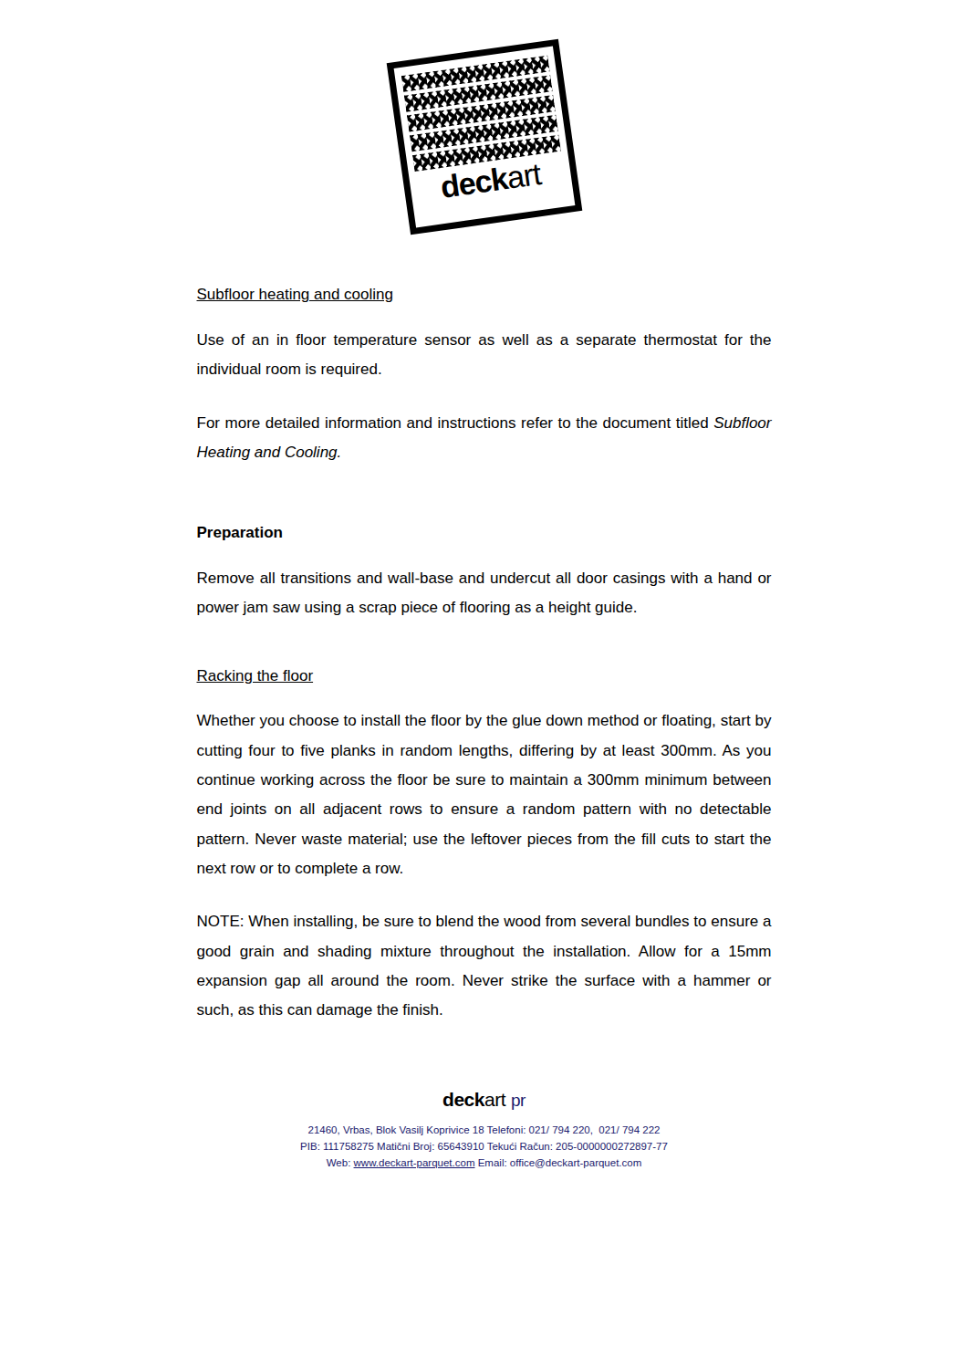deck art
Subfloor heating and cooling
Use of an in floor temperature sensor as well as a separate thermostat for the individual room is required.
For more detailed information and instructions refer to the document titled Subfloor Heating and Cooling.
Preparation
Remove all transitions and wall-base and undercut all door casings with a hand or power jam saw using a scrap piece of flooring as a height guide.
Racking the floor
Whether you choose to install the floor by the glue down method or floating, start by cutting four to five planks in random lengths, differing by at least 300mm. As you continue working across the floor be sure to maintain a 300mm minimum between end joints on all adjacent rows to ensure a random pattern with no detectable pattern. Never waste material; use the leftover pieces from the fill cuts to start the next row or to complete a row.
NOTE: When installing, be sure to blend the wood from several bundles to ensure a good grain and shading mixture throughout the installation. Allow for a 15mm expansion gap all around the room. Never strike the surface with a hammer or such, as this can damage the finish.
deck art pr
21460, Vrbas, Blok Vasilj Koprivice 18 Telefoni: 021/ 794 220, 021/ 794 222
PIB: 111758275 Matični Broj: 65643910 Tekući Račun: 205-0000000272897-77
Web: www.deckart-parquet.com Email: office@deckart-parquet.com